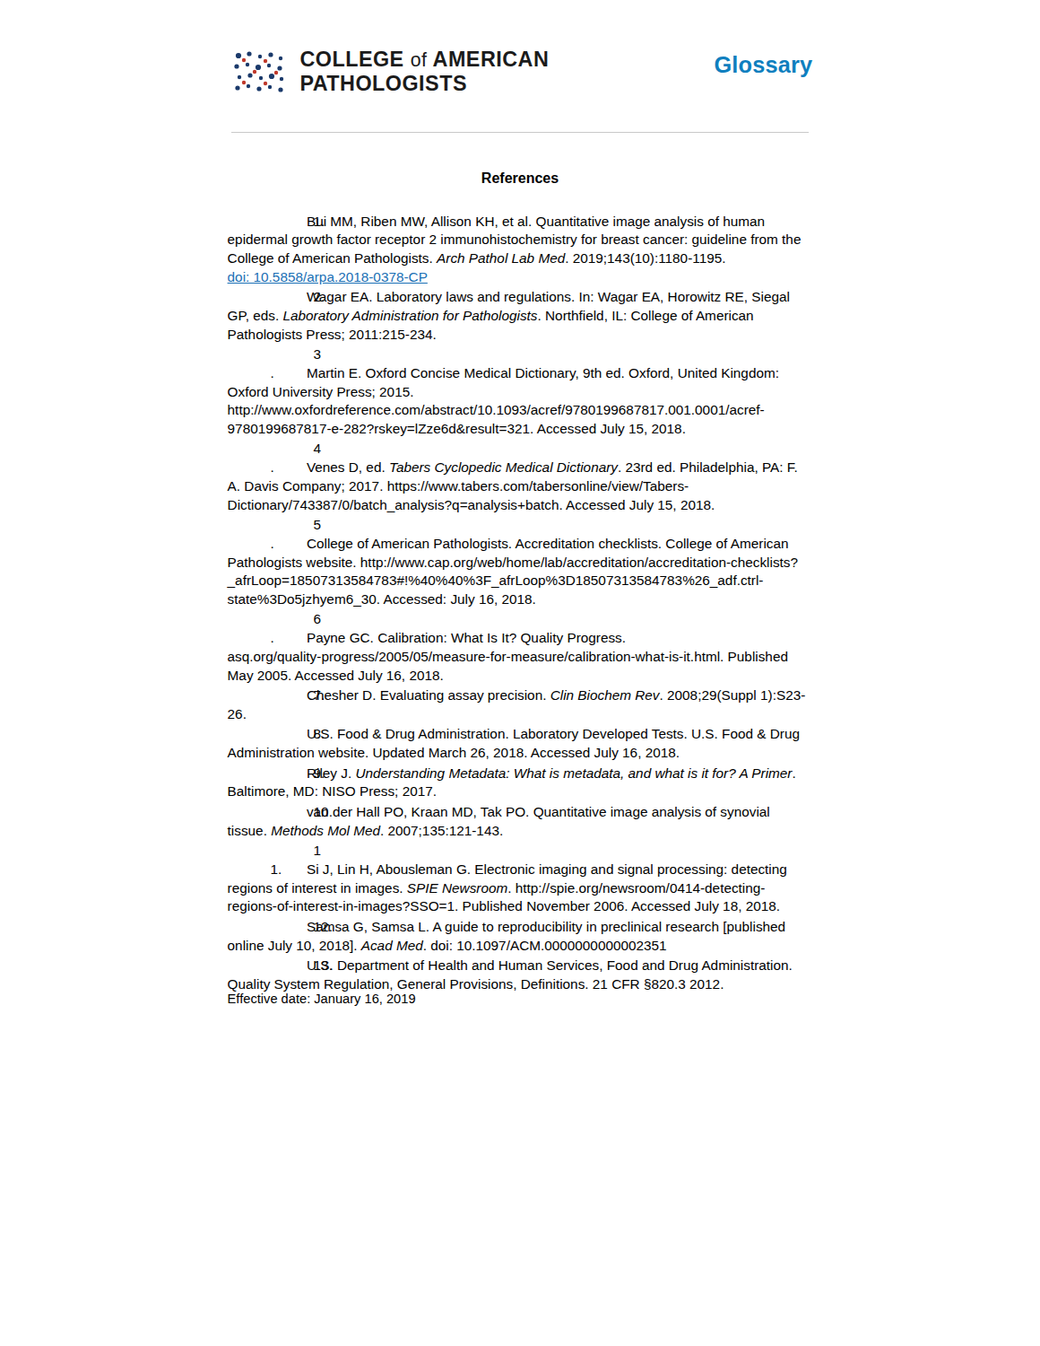COLLEGE of AMERICAN
PATHOLOGISTS
Glossary
References
1. Bui MM, Riben MW, Allison KH, et al. Quantitative image analysis of human epidermal growth factor receptor 2 immunohistochemistry for breast cancer: guideline from the College of American Pathologists. Arch Pathol Lab Med. 2019;143(10):1180-1195.
doi: 10.5858/arpa.2018-0378-CP
2. Wagar EA. Laboratory laws and regulations. In: Wagar EA, Horowitz RE, Siegal GP, eds. Laboratory Administration for Pathologists. Northfield, IL: College of American Pathologists Press; 2011:215-234.
3. Martin E. Oxford Concise Medical Dictionary, 9th ed. Oxford, United Kingdom: Oxford University Press; 2015. http://www.oxfordreference.com/abstract/10.1093/acref/9780199687817.001.0001/acref-9780199687817-e-282?rskey=lZze6d&result=321. Accessed July 15, 2018.
4. Venes D, ed. Tabers Cyclopedic Medical Dictionary. 23rd ed. Philadelphia, PA: F. A. Davis Company; 2017. https://www.tabers.com/tabersonline/view/Tabers-Dictionary/743387/0/batch_analysis?q=analysis+batch. Accessed July 15, 2018.
5. College of American Pathologists. Accreditation checklists. College of American Pathologists website. http://www.cap.org/web/home/lab/accreditation/accreditation-checklists?_afrLoop=18507313584783#!%40%40%3F_afrLoop%3D18507313584783%26_adf.ctrl-state%3Do5jzhyem6_30. Accessed: July 16, 2018.
6. Payne GC. Calibration: What Is It? Quality Progress.
asq.org/quality-progress/2005/05/measure-for-measure/calibration-what-is-it.html. Published May 2005. Accessed July 16, 2018.
7. Chesher D. Evaluating assay precision. Clin Biochem Rev. 2008;29(Suppl 1):S23-26.
8. U.S. Food & Drug Administration. Laboratory Developed Tests. U.S. Food & Drug Administration website. Updated March 26, 2018. Accessed July 16, 2018.
9. Riley J. Understanding Metadata: What is metadata, and what is it for? A Primer. Baltimore, MD: NISO Press; 2017.
10. van der Hall PO, Kraan MD, Tak PO. Quantitative image analysis of synovial tissue. Methods Mol Med. 2007;135:121-143.
11. Si J, Lin H, Abousleman G. Electronic imaging and signal processing: detecting regions of interest in images. SPIE Newsroom. http://spie.org/newsroom/0414-detecting-regions-of-interest-in-images?SSO=1. Published November 2006. Accessed July 18, 2018.
12. Samsa G, Samsa L. A guide to reproducibility in preclinical research [published online July 10, 2018]. Acad Med. doi: 10.1097/ACM.0000000000002351
13. U.S. Department of Health and Human Services, Food and Drug Administration. Quality System Regulation, General Provisions, Definitions. 21 CFR §820.3 2012.
Effective date: January 16, 2019